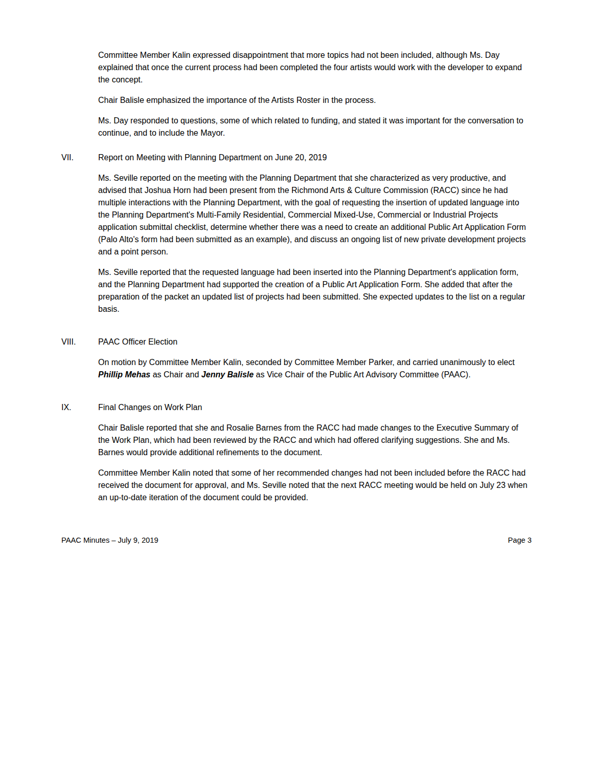Committee Member Kalin expressed disappointment that more topics had not been included, although Ms. Day explained that once the current process had been completed the four artists would work with the developer to expand the concept.
Chair Balisle emphasized the importance of the Artists Roster in the process.
Ms. Day responded to questions, some of which related to funding, and stated it was important for the conversation to continue, and to include the Mayor.
VII.
Report on Meeting with Planning Department on June 20, 2019
Ms. Seville reported on the meeting with the Planning Department that she characterized as very productive, and advised that Joshua Horn had been present from the Richmond Arts & Culture Commission (RACC) since he had multiple interactions with the Planning Department, with the goal of requesting the insertion of updated language into the Planning Department's Multi-Family Residential, Commercial Mixed-Use, Commercial or Industrial Projects application submittal checklist, determine whether there was a need to create an additional Public Art Application Form (Palo Alto's form had been submitted as an example), and discuss an ongoing list of new private development projects and a point person.
Ms. Seville reported that the requested language had been inserted into the Planning Department's application form, and the Planning Department had supported the creation of a Public Art Application Form. She added that after the preparation of the packet an updated list of projects had been submitted. She expected updates to the list on a regular basis.
VIII.
PAAC Officer Election
On motion by Committee Member Kalin, seconded by Committee Member Parker, and carried unanimously to elect Phillip Mehas as Chair and Jenny Balisle as Vice Chair of the Public Art Advisory Committee (PAAC).
IX.
Final Changes on Work Plan
Chair Balisle reported that she and Rosalie Barnes from the RACC had made changes to the Executive Summary of the Work Plan, which had been reviewed by the RACC and which had offered clarifying suggestions. She and Ms. Barnes would provide additional refinements to the document.
Committee Member Kalin noted that some of her recommended changes had not been included before the RACC had received the document for approval, and Ms. Seville noted that the next RACC meeting would be held on July 23 when an up-to-date iteration of the document could be provided.
PAAC Minutes – July 9, 2019 Page 3